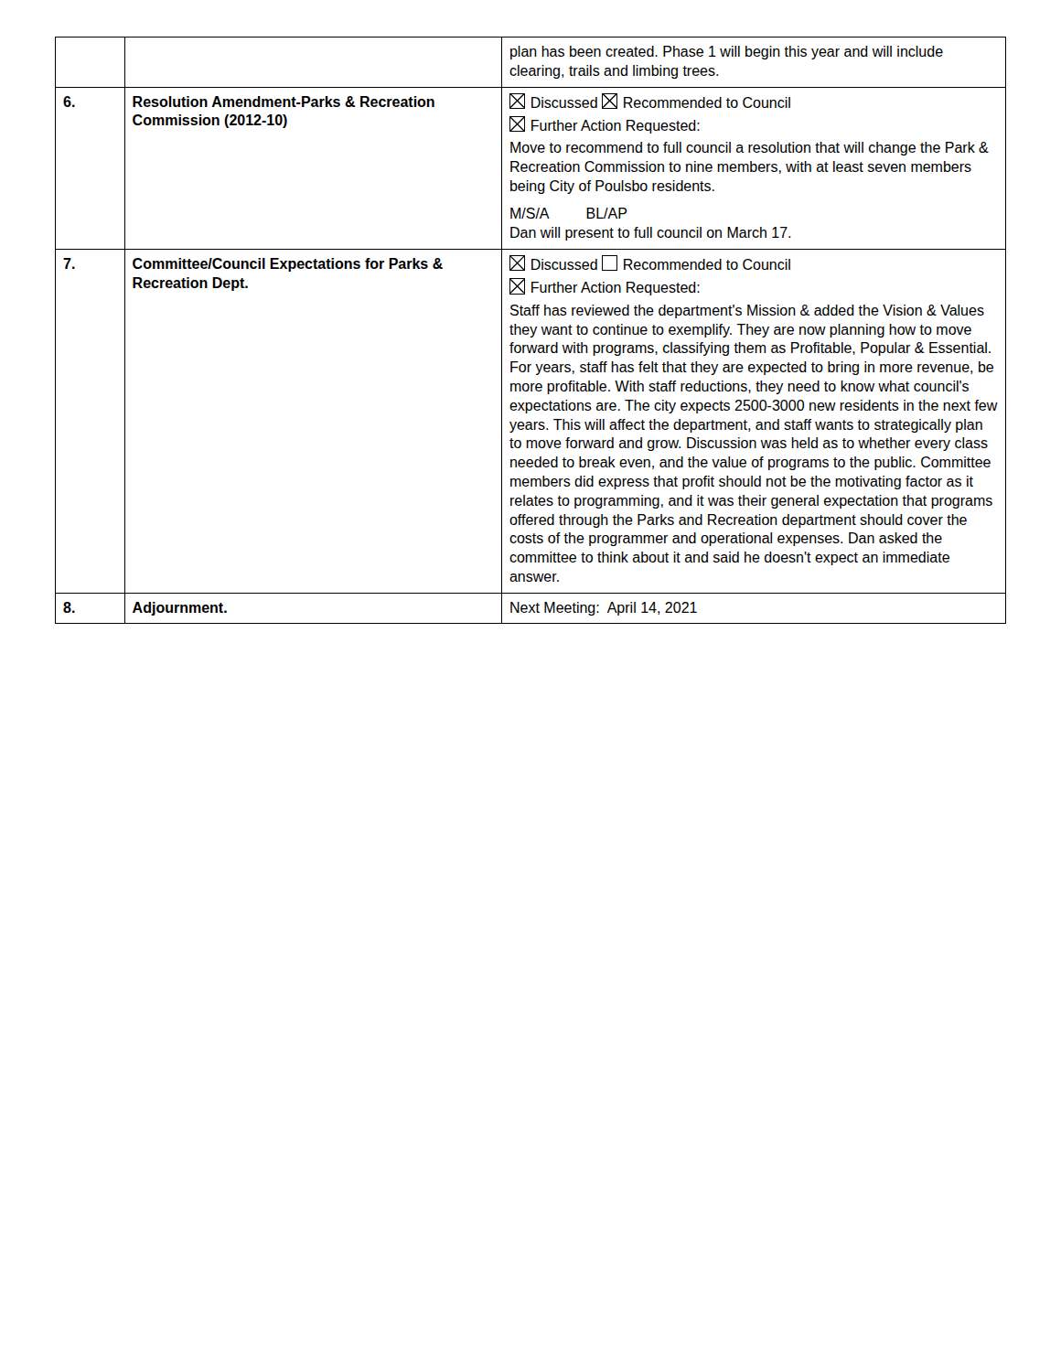| | | plan has been created. Phase 1 will begin this year and will include clearing, trails and limbing trees. |
| 6. | Resolution Amendment-Parks & Recreation Commission (2012-10) | Discussed Recommended to Council Further Action Requested: Move to recommend to full council a resolution that will change the Park & Recreation Commission to nine members, with at least seven members being City of Poulsbo residents. M/S/A BL/AP Dan will present to full council on March 17. |
| 7. | Committee/Council Expectations for Parks & Recreation Dept. | Discussed Recommended to Council Further Action Requested: Staff has reviewed the department's Mission & added the Vision & Values they want to continue to exemplify. They are now planning how to move forward with programs, classifying them as Profitable, Popular & Essential. For years, staff has felt that they are expected to bring in more revenue, be more profitable. With staff reductions, they need to know what council's expectations are. The city expects 2500-3000 new residents in the next few years. This will affect the department, and staff wants to strategically plan to move forward and grow. Discussion was held as to whether every class needed to break even, and the value of programs to the public. Committee members did express that profit should not be the motivating factor as it relates to programming, and it was their general expectation that programs offered through the Parks and Recreation department should cover the costs of the programmer and operational expenses. Dan asked the committee to think about it and said he doesn't expect an immediate answer. |
| 8. | Adjournment. | Next Meeting: April 14, 2021 |